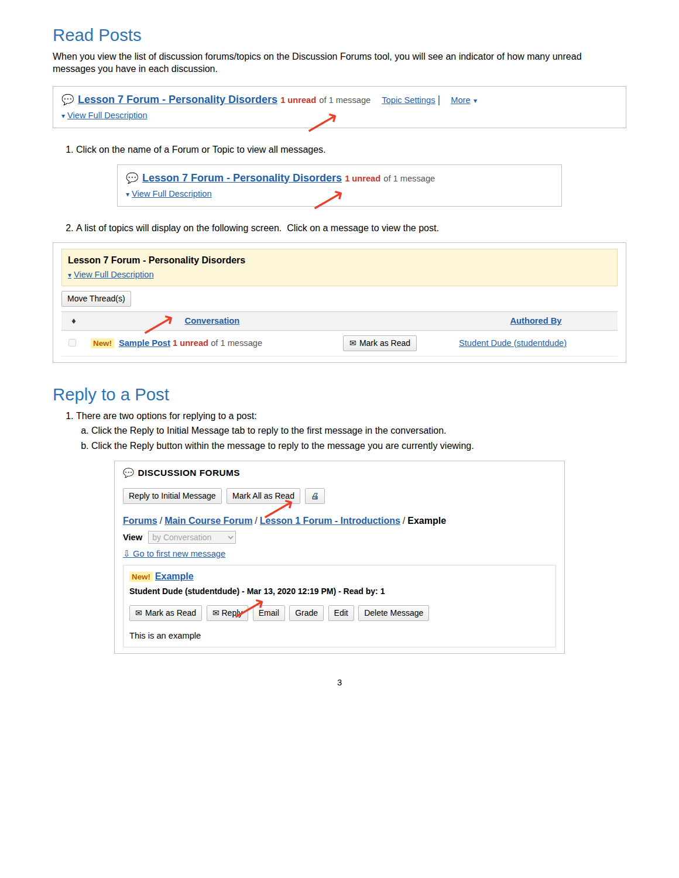Read Posts
When you view the list of discussion forums/topics on the Discussion Forums tool, you will see an indicator of how many unread messages you have in each discussion.
💬Lesson 7 Forum - Personality Disorders 1 unread of 1 message Topic Settings|More ▾
▾View Full Description
⟶
Click on the name of a Forum or Topic to view all messages.
💬Lesson 7 Forum - Personality Disorders 1 unread of 1 message
▾View Full Description
⟶
A list of topics will display on the following screen. Click on a message to view the post.
Lesson 7 Forum - Personality Disorders ▾View Full Description
Move Thread(s)
| ♦ | Conversation | | Authored By |
| --- | --- | --- | --- |
| | New! Sample Post 1 unread of 1 message | ✉ Mark as Read | Student Dude (studentdude) |
⟶
Reply to a Post
There are two options for replying to a post:
Click the Reply to Initial Message tab to reply to the first message in the conversation.
Click the Reply button within the message to reply to the message you are currently viewing.
💬DISCUSSION FORUMS
Reply to Initial Message Mark All as Read 🖨
Forums/Main Course Forum/Lesson 1 Forum - Introductions/Example
View by Conversation
⇩ Go to first new message
New!Example
Student Dude (studentdude) - Mar 13, 2020 12:19 PM) - Read by: 1
✉Mark as Read ✉ Reply Email Grade Edit Delete Message
This is an example
⟶ ⟶
3